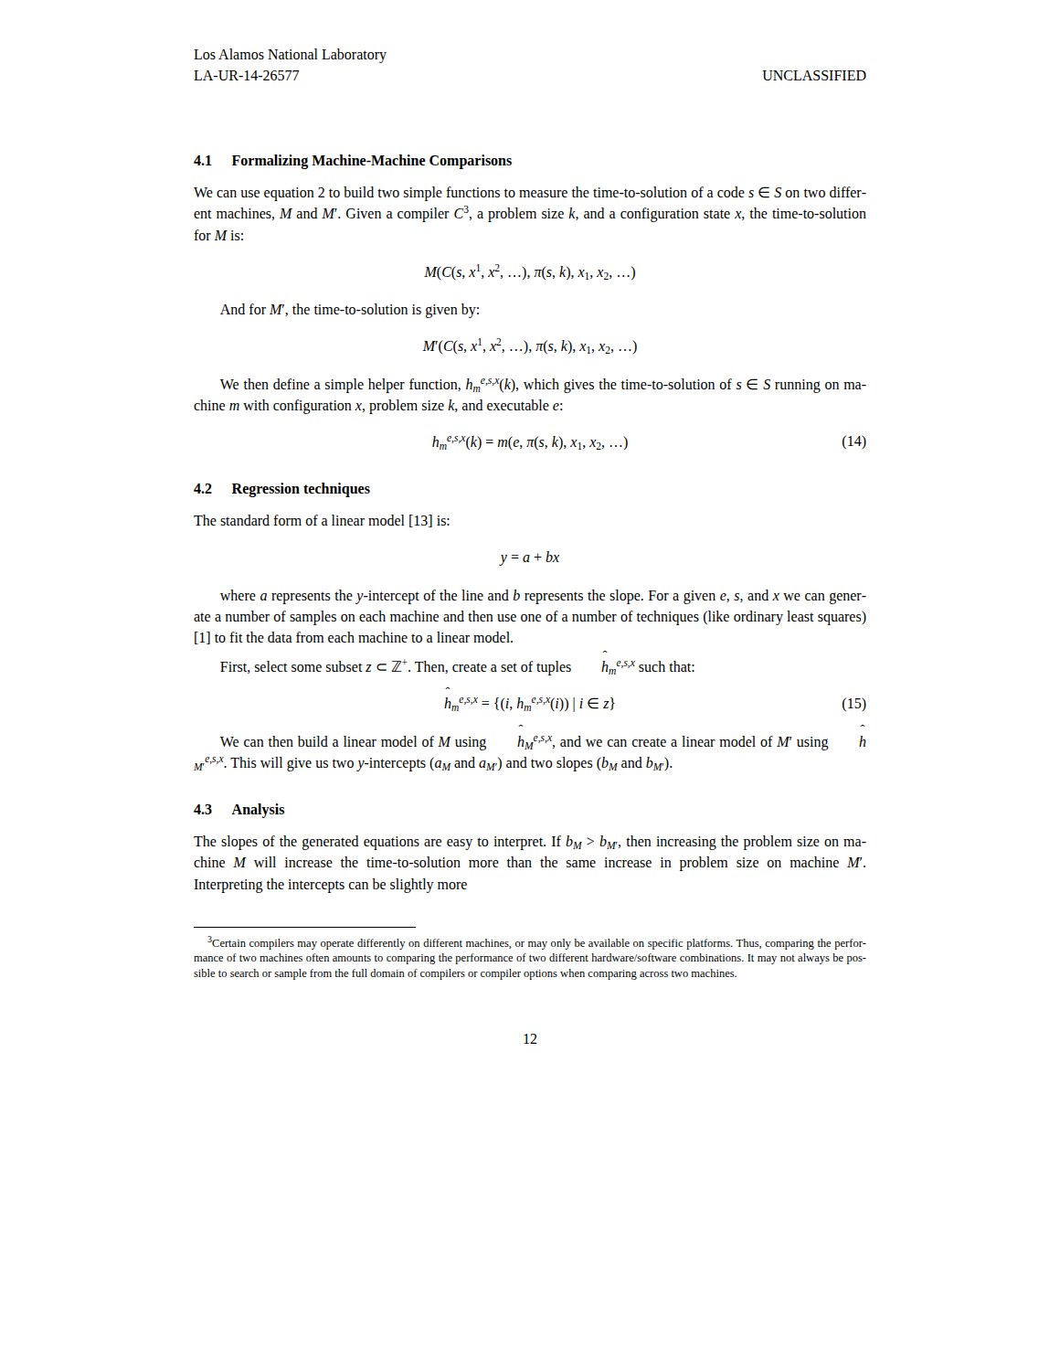Los Alamos National Laboratory LA-UR-14-26577
UNCLASSIFIED
4.1 Formalizing Machine-Machine Comparisons
We can use equation 2 to build two simple functions to measure the time-to-solution of a code s ∈ S on two different machines, M and M′. Given a compiler C3, a problem size k, and a configuration state x, the time-to-solution for M is:
M(C(s, x1, x2, …), π(s, k), x1, x2, …)
And for M′, the time-to-solution is given by:
M′(C(s, x1, x2, …), π(s, k), x1, x2, …)
We then define a simple helper function, hme,s,x(k), which gives the time-to-solution of s ∈ S running on machine m with configuration x, problem size k, and executable e:
hme,s,x(k) = m(e, π(s, k), x1, x2, …) (14)
4.2 Regression techniques
The standard form of a linear model [13] is:
y = a + bx
where a represents the y-intercept of the line and b represents the slope. For a given e, s, and x we can generate a number of samples on each machine and then use one of a number of techniques (like ordinary least squares) [1] to fit the data from each machine to a linear model.
First, select some subset z ⊂ ℤ+. Then, create a set of tuples ̂hme,s,x such that:
̂hme,s,x = {(i, hme,s,x(i)) | i ∈ z} (15)
We can then build a linear model of M using ̂hMe,s,x, and we can create a linear model of M′ using ̂hM′e,s,x. This will give us two y-intercepts (aM and aM′) and two slopes (bM and bM′).
4.3 Analysis
The slopes of the generated equations are easy to interpret. If bM > bM′, then increasing the problem size on machine M will increase the time-to-solution more than the same increase in problem size on machine M′. Interpreting the intercepts can be slightly more
3Certain compilers may operate differently on different machines, or may only be available on specific platforms. Thus, comparing the performance of two machines often amounts to comparing the performance of two different hardware/software combinations. It may not always be possible to search or sample from the full domain of compilers or compiler options when comparing across two machines.
12